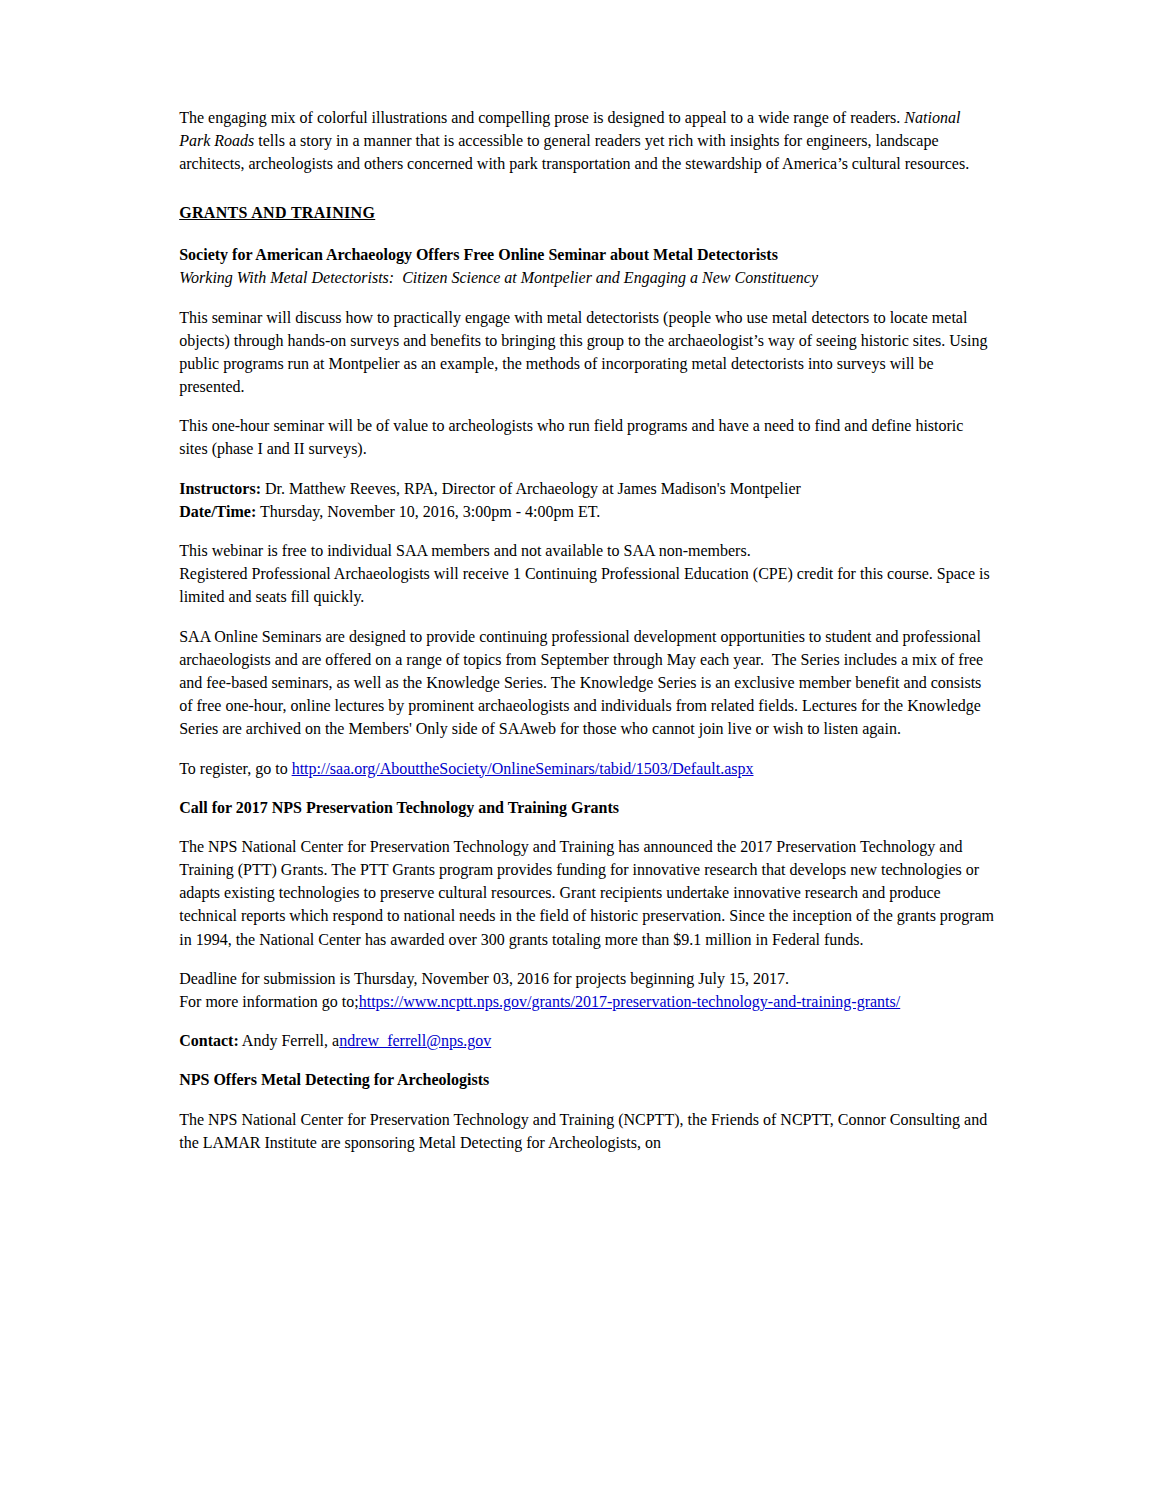The engaging mix of colorful illustrations and compelling prose is designed to appeal to a wide range of readers. National Park Roads tells a story in a manner that is accessible to general readers yet rich with insights for engineers, landscape architects, archeologists and others concerned with park transportation and the stewardship of America’s cultural resources.
GRANTS AND TRAINING
Society for American Archaeology Offers Free Online Seminar about Metal Detectorists
Working With Metal Detectorists: Citizen Science at Montpelier and Engaging a New Constituency
This seminar will discuss how to practically engage with metal detectorists (people who use metal detectors to locate metal objects) through hands-on surveys and benefits to bringing this group to the archaeologist’s way of seeing historic sites. Using public programs run at Montpelier as an example, the methods of incorporating metal detectorists into surveys will be presented.
This one-hour seminar will be of value to archeologists who run field programs and have a need to find and define historic sites (phase I and II surveys).
Instructors: Dr. Matthew Reeves, RPA, Director of Archaeology at James Madison's Montpelier
Date/Time: Thursday, November 10, 2016, 3:00pm - 4:00pm ET.
This webinar is free to individual SAA members and not available to SAA non-members.
Registered Professional Archaeologists will receive 1 Continuing Professional Education (CPE) credit for this course. Space is limited and seats fill quickly.
SAA Online Seminars are designed to provide continuing professional development opportunities to student and professional archaeologists and are offered on a range of topics from September through May each year. The Series includes a mix of free and fee-based seminars, as well as the Knowledge Series. The Knowledge Series is an exclusive member benefit and consists of free one-hour, online lectures by prominent archaeologists and individuals from related fields. Lectures for the Knowledge Series are archived on the Members' Only side of SAAweb for those who cannot join live or wish to listen again.
To register, go to http://saa.org/AbouttheSociety/OnlineSeminars/tabid/1503/Default.aspx
Call for 2017 NPS Preservation Technology and Training Grants
The NPS National Center for Preservation Technology and Training has announced the 2017 Preservation Technology and Training (PTT) Grants. The PTT Grants program provides funding for innovative research that develops new technologies or adapts existing technologies to preserve cultural resources. Grant recipients undertake innovative research and produce technical reports which respond to national needs in the field of historic preservation. Since the inception of the grants program in 1994, the National Center has awarded over 300 grants totaling more than $9.1 million in Federal funds.
Deadline for submission is Thursday, November 03, 2016 for projects beginning July 15, 2017.
For more information go to;https://www.ncptt.nps.gov/grants/2017-preservation-technology-and-training-grants/
Contact: Andy Ferrell, andrew_ferrell@nps.gov
NPS Offers Metal Detecting for Archeologists
The NPS National Center for Preservation Technology and Training (NCPTT), the Friends of NCPTT, Connor Consulting and the LAMAR Institute are sponsoring Metal Detecting for Archeologists, on